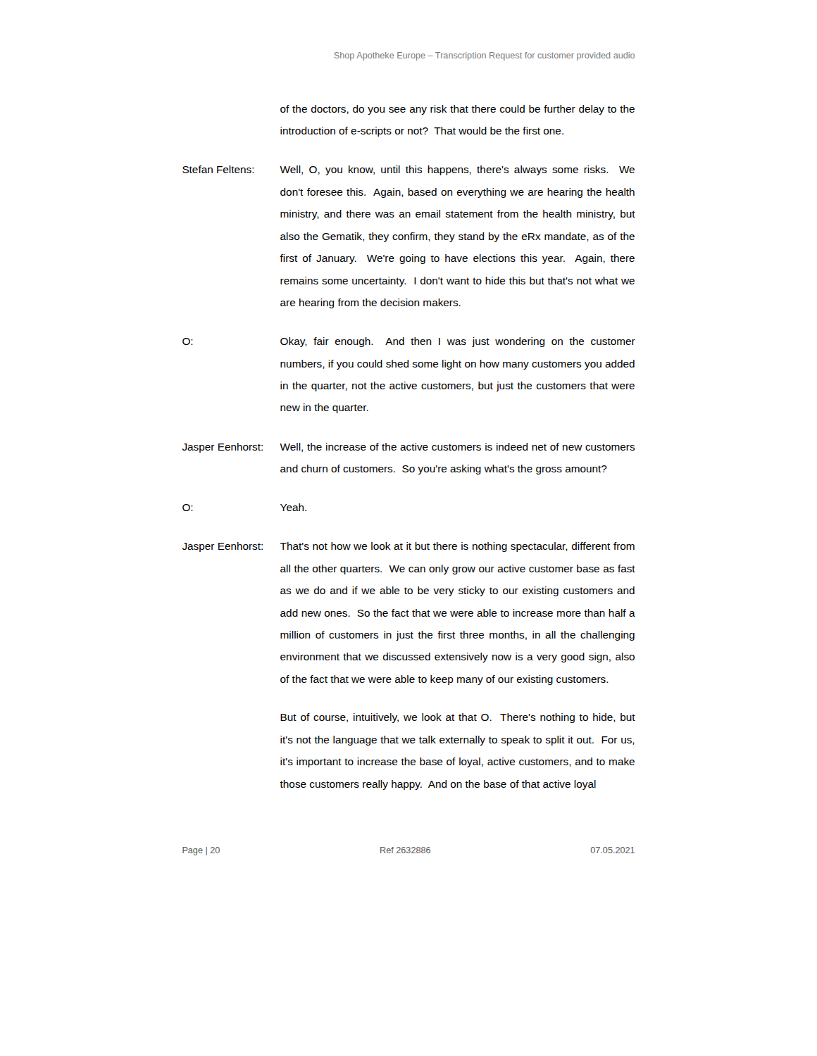Shop Apotheke Europe – Transcription Request for customer provided audio
of the doctors, do you see any risk that there could be further delay to the introduction of e-scripts or not? That would be the first one.
Stefan Feltens:
Well, O, you know, until this happens, there's always some risks. We don't foresee this. Again, based on everything we are hearing the health ministry, and there was an email statement from the health ministry, but also the Gematik, they confirm, they stand by the eRx mandate, as of the first of January. We're going to have elections this year. Again, there remains some uncertainty. I don't want to hide this but that's not what we are hearing from the decision makers.
O:
Okay, fair enough. And then I was just wondering on the customer numbers, if you could shed some light on how many customers you added in the quarter, not the active customers, but just the customers that were new in the quarter.
Jasper Eenhorst:
Well, the increase of the active customers is indeed net of new customers and churn of customers. So you're asking what's the gross amount?
O:
Yeah.
Jasper Eenhorst:
That's not how we look at it but there is nothing spectacular, different from all the other quarters. We can only grow our active customer base as fast as we do and if we able to be very sticky to our existing customers and add new ones. So the fact that we were able to increase more than half a million of customers in just the first three months, in all the challenging environment that we discussed extensively now is a very good sign, also of the fact that we were able to keep many of our existing customers.
But of course, intuitively, we look at that O. There's nothing to hide, but it's not the language that we talk externally to speak to split it out. For us, it's important to increase the base of loyal, active customers, and to make those customers really happy. And on the base of that active loyal
Page | 20 Ref 2632886 07.05.2021